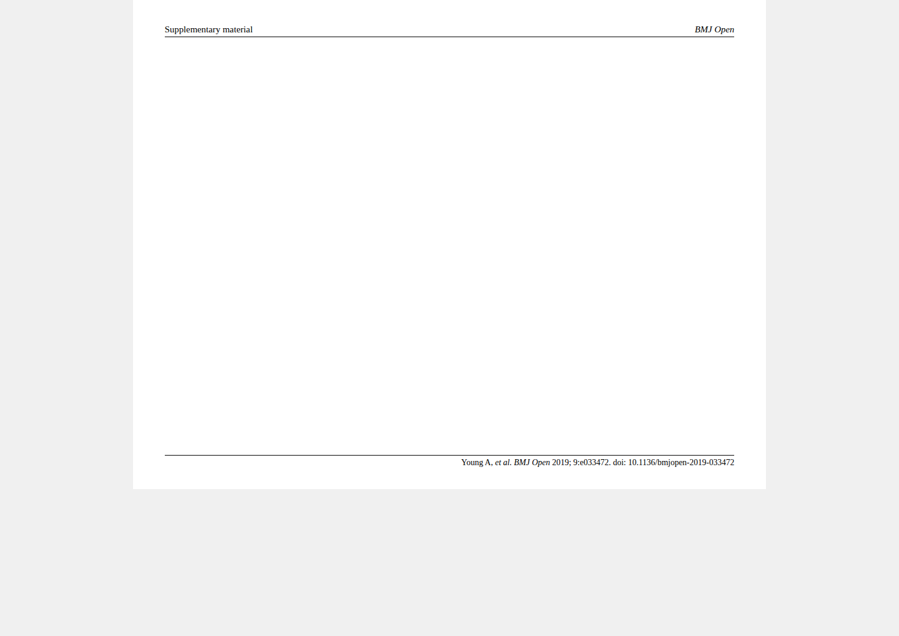Supplementary material BMJ Open
Young A, et al. BMJ Open 2019; 9:e033472. doi: 10.1136/bmjopen-2019-033472